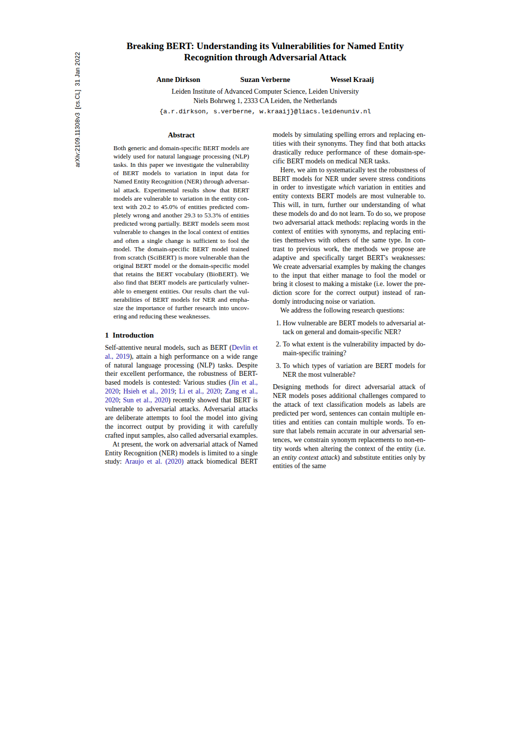arXiv:2109.11308v3 [cs.CL] 31 Jan 2022
Breaking BERT: Understanding its Vulnerabilities for Named Entity
Recognition through Adversarial Attack
Anne Dirkson Suzan Verberne Wessel Kraaij
Leiden Institute of Advanced Computer Science, Leiden University
Niels Bohrweg 1, 2333 CA Leiden, the Netherlands
{a.r.dirkson, s.verberne, w.kraaij}@liacs.leidenuniv.nl
Abstract
Both generic and domain-specific BERT models are widely used for natural language processing (NLP) tasks. In this paper we investigate the vulnerability of BERT models to variation in input data for Named Entity Recognition (NER) through adversarial attack. Experimental results show that BERT models are vulnerable to variation in the entity context with 20.2 to 45.0% of entities predicted completely wrong and another 29.3 to 53.3% of entities predicted wrong partially. BERT models seem most vulnerable to changes in the local context of entities and often a single change is sufficient to fool the model. The domain-specific BERT model trained from scratch (SciBERT) is more vulnerable than the original BERT model or the domain-specific model that retains the BERT vocabulary (BioBERT). We also find that BERT models are particularly vulnerable to emergent entities. Our results chart the vulnerabilities of BERT models for NER and emphasize the importance of further research into uncovering and reducing these weaknesses.
1 Introduction
Self-attentive neural models, such as BERT (Devlin et al., 2019), attain a high performance on a wide range of natural language processing (NLP) tasks. Despite their excellent performance, the robustness of BERT-based models is contested: Various studies (Jin et al., 2020; Hsieh et al., 2019; Li et al., 2020; Zang et al., 2020; Sun et al., 2020) recently showed that BERT is vulnerable to adversarial attacks. Adversarial attacks are deliberate attempts to fool the model into giving the incorrect output by providing it with carefully crafted input samples, also called adversarial examples.
At present, the work on adversarial attack of Named Entity Recognition (NER) models is limited to a single study: Araujo et al. (2020) attack biomedical BERT models by simulating spelling errors and replacing entities with their synonyms. They find that both attacks drastically reduce performance of these domain-specific BERT models on medical NER tasks.
Here, we aim to systematically test the robustness of BERT models for NER under severe stress conditions in order to investigate which variation in entities and entity contexts BERT models are most vulnerable to. This will, in turn, further our understanding of what these models do and do not learn. To do so, we propose two adversarial attack methods: replacing words in the context of entities with synonyms, and replacing entities themselves with others of the same type. In contrast to previous work, the methods we propose are adaptive and specifically target BERT's weaknesses: We create adversarial examples by making the changes to the input that either manage to fool the model or bring it closest to making a mistake (i.e. lower the prediction score for the correct output) instead of randomly introducing noise or variation.
We address the following research questions:
How vulnerable are BERT models to adversarial attack on general and domain-specific NER?
To what extent is the vulnerability impacted by domain-specific training?
To which types of variation are BERT models for NER the most vulnerable?
Designing methods for direct adversarial attack of NER models poses additional challenges compared to the attack of text classification models as labels are predicted per word, sentences can contain multiple entities and entities can contain multiple words. To ensure that labels remain accurate in our adversarial sentences, we constrain synonym replacements to non-entity words when altering the context of the entity (i.e. an entity context attack) and substitute entities only by entities of the same